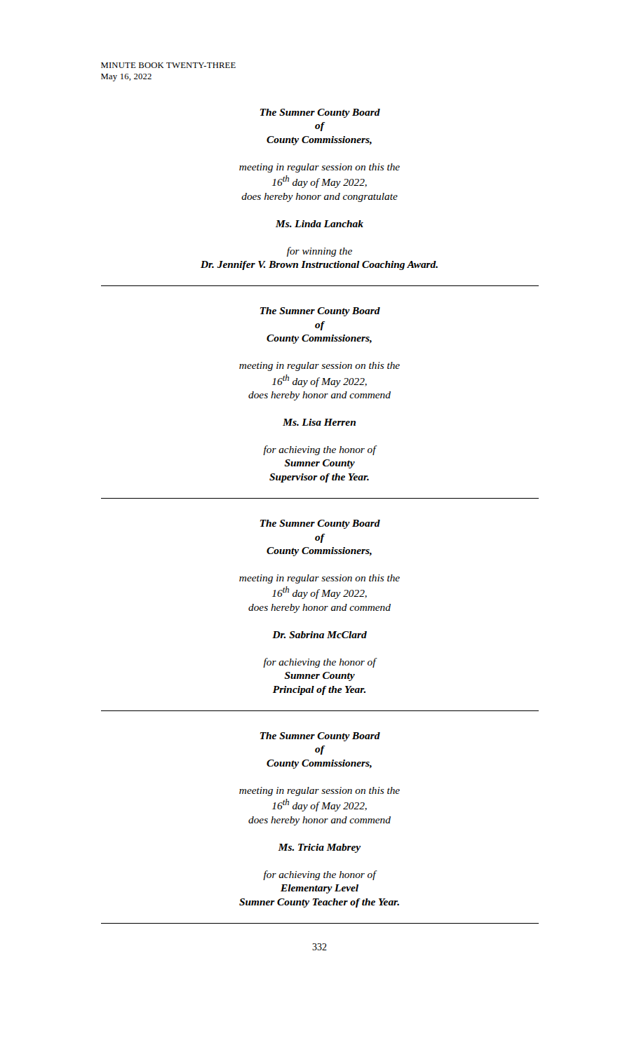MINUTE BOOK TWENTY-THREE
May 16, 2022
The Sumner County Board
of
County Commissioners,
meeting in regular session on this the
16th day of May 2022,
does hereby honor and congratulate
Ms. Linda Lanchak
for winning the
Dr. Jennifer V. Brown Instructional Coaching Award.
The Sumner County Board
of
County Commissioners,
meeting in regular session on this the
16th day of May 2022,
does hereby honor and commend
Ms. Lisa Herren
for achieving the honor of
Sumner County
Supervisor of the Year.
The Sumner County Board
of
County Commissioners,
meeting in regular session on this the
16th day of May 2022,
does hereby honor and commend
Dr. Sabrina McClard
for achieving the honor of
Sumner County
Principal of the Year.
The Sumner County Board
of
County Commissioners,
meeting in regular session on this the
16th day of May 2022,
does hereby honor and commend
Ms. Tricia Mabrey
for achieving the honor of
Elementary Level
Sumner County Teacher of the Year.
332